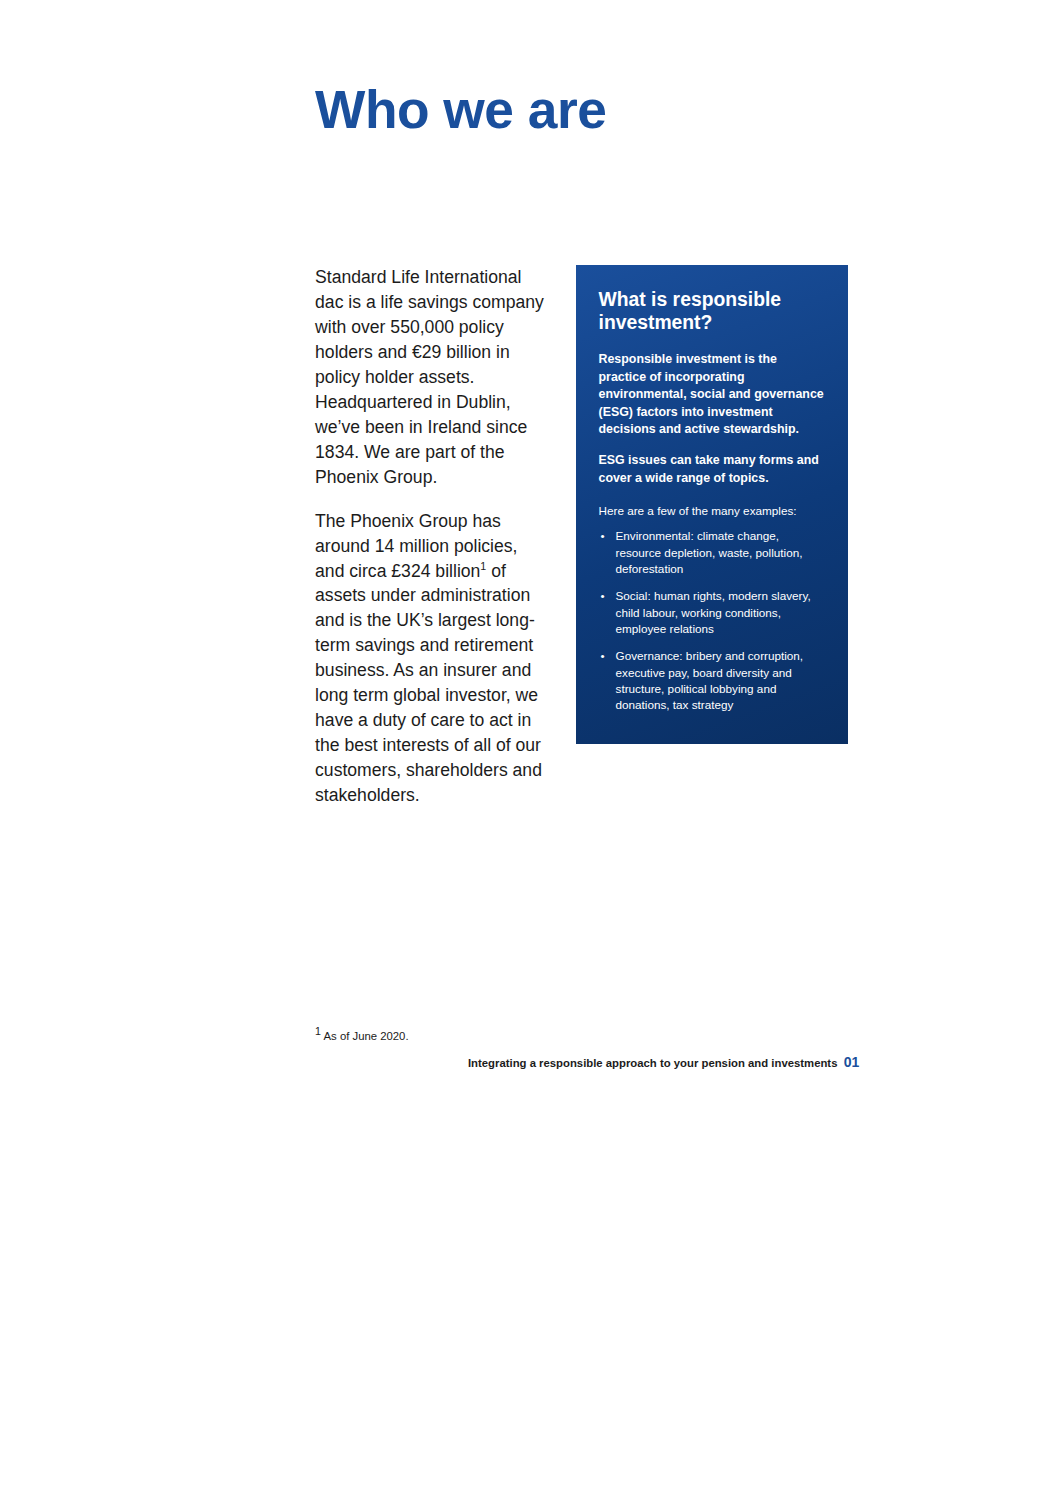Who we are
Standard Life International dac is a life savings company with over 550,000 policy holders and €29 billion in policy holder assets. Headquartered in Dublin, we’ve been in Ireland since 1834. We are part of the Phoenix Group.
The Phoenix Group has around 14 million policies, and circa £324 billion1 of assets under administration and is the UK’s largest long-term savings and retirement business. As an insurer and long term global investor, we have a duty of care to act in the best interests of all of our customers, shareholders and stakeholders.
What is responsible investment?
Responsible investment is the practice of incorporating environmental, social and governance (ESG) factors into investment decisions and active stewardship.
ESG issues can take many forms and cover a wide range of topics.
Here are a few of the many examples:
Environmental: climate change, resource depletion, waste, pollution, deforestation
Social: human rights, modern slavery, child labour, working conditions, employee relations
Governance: bribery and corruption, executive pay, board diversity and structure, political lobbying and donations, tax strategy
1 As of June 2020.
Integrating a responsible approach to your pension and investments 01